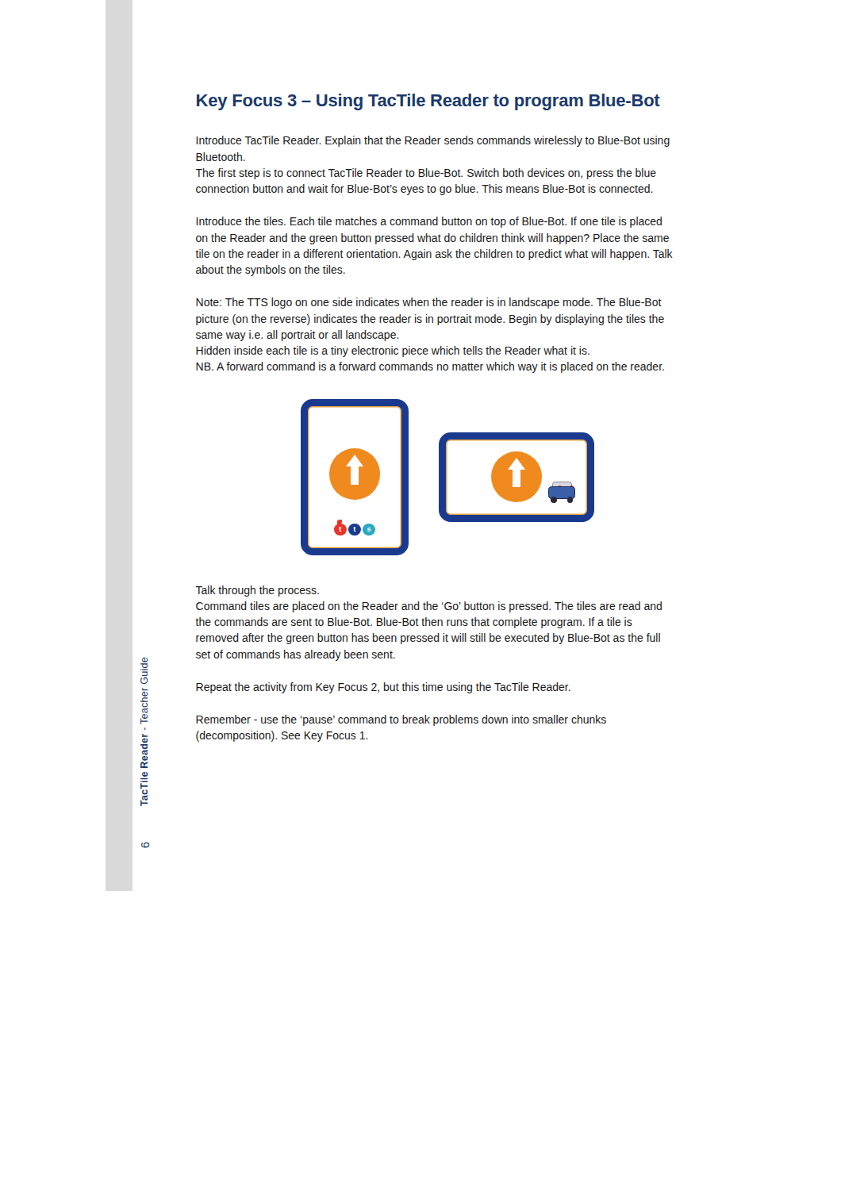TacTile Reader - Teacher Guide
6
Key Focus 3 – Using TacTile Reader to program Blue-Bot
Introduce TacTile Reader. Explain that the Reader sends commands wirelessly to Blue-Bot using Bluetooth.
The first step is to connect TacTile Reader to Blue-Bot. Switch both devices on, press the blue connection button and wait for Blue-Bot’s eyes to go blue. This means Blue-Bot is connected.
Introduce the tiles. Each tile matches a command button on top of Blue-Bot. If one tile is placed on the Reader and the green button pressed what do children think will happen? Place the same tile on the reader in a different orientation. Again ask the children to predict what will happen. Talk about the symbols on the tiles.
Note: The TTS logo on one side indicates when the reader is in landscape mode. The Blue-Bot picture (on the reverse) indicates the reader is in portrait mode. Begin by displaying the tiles the same way i.e. all portrait or all landscape.
Hidden inside each tile is a tiny electronic piece which tells the Reader what it is.
NB. A forward command is a forward commands no matter which way it is placed on the reader.
tts
Talk through the process.
Command tiles are placed on the Reader and the ‘Go’ button is pressed. The tiles are read and the commands are sent to Blue-Bot. Blue-Bot then runs that complete program. If a tile is removed after the green button has been pressed it will still be executed by Blue-Bot as the full set of commands has already been sent.
Repeat the activity from Key Focus 2, but this time using the TacTile Reader.
Remember - use the ‘pause’ command to break problems down into smaller chunks (decomposition). See Key Focus 1.